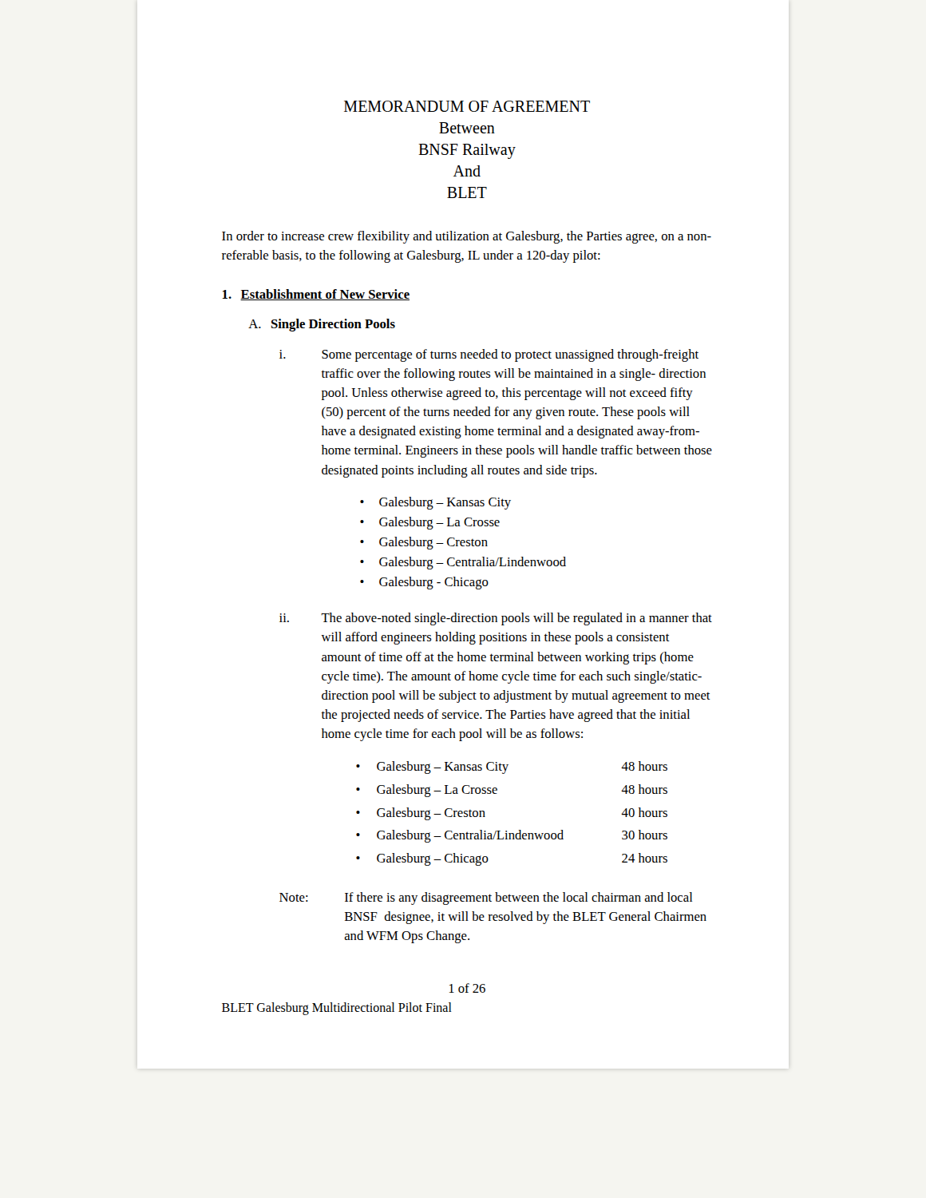MEMORANDUM OF AGREEMENT Between BNSF Railway And BLET
In order to increase crew flexibility and utilization at Galesburg, the Parties agree, on a non-referable basis, to the following at Galesburg, IL under a 120-day pilot:
1. Establishment of New Service
A. Single Direction Pools
i. Some percentage of turns needed to protect unassigned through-freight traffic over the following routes will be maintained in a single- direction pool. Unless otherwise agreed to, this percentage will not exceed fifty (50) percent of the turns needed for any given route. These pools will have a designated existing home terminal and a designated away-from-home terminal. Engineers in these pools will handle traffic between those designated points including all routes and side trips.
Galesburg – Kansas City
Galesburg – La Crosse
Galesburg – Creston
Galesburg – Centralia/Lindenwood
Galesburg - Chicago
ii. The above-noted single-direction pools will be regulated in a manner that will afford engineers holding positions in these pools a consistent amount of time off at the home terminal between working trips (home cycle time). The amount of home cycle time for each such single/static-direction pool will be subject to adjustment by mutual agreement to meet the projected needs of service. The Parties have agreed that the initial home cycle time for each pool will be as follows:
| • | Galesburg – Kansas City | 48 hours |
| • | Galesburg – La Crosse | 48 hours |
| • | Galesburg – Creston | 40 hours |
| • | Galesburg – Centralia/Lindenwood | 30 hours |
| • | Galesburg – Chicago | 24 hours |
Note:
If there is any disagreement between the local chairman and local BNSF designee, it will be resolved by the BLET General Chairmen and WFM Ops Change.
1 of 26
BLET Galesburg Multidirectional Pilot Final